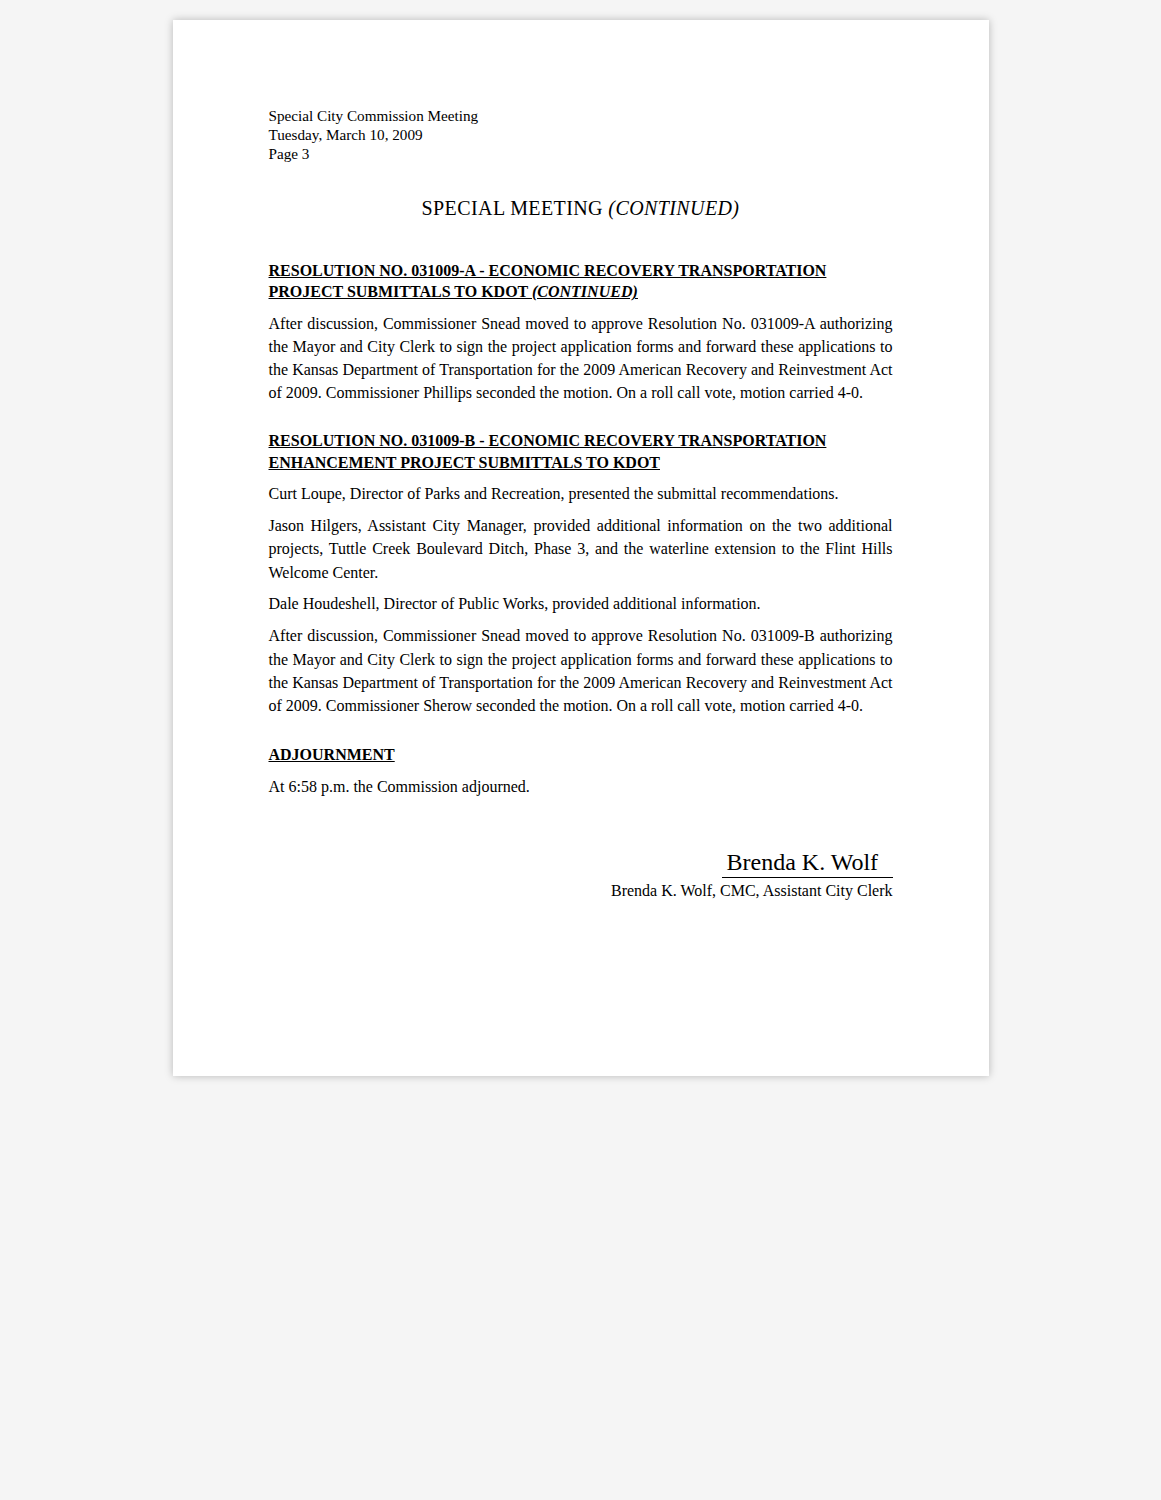Special City Commission Meeting
Tuesday, March 10, 2009
Page 3
SPECIAL MEETING (CONTINUED)
RESOLUTION NO. 031009-A - ECONOMIC RECOVERY TRANSPORTATION PROJECT SUBMITTALS TO KDOT (CONTINUED)
After discussion, Commissioner Snead moved to approve Resolution No. 031009-A authorizing the Mayor and City Clerk to sign the project application forms and forward these applications to the Kansas Department of Transportation for the 2009 American Recovery and Reinvestment Act of 2009. Commissioner Phillips seconded the motion. On a roll call vote, motion carried 4-0.
RESOLUTION NO. 031009-B - ECONOMIC RECOVERY TRANSPORTATION ENHANCEMENT PROJECT SUBMITTALS TO KDOT
Curt Loupe, Director of Parks and Recreation, presented the submittal recommendations.
Jason Hilgers, Assistant City Manager, provided additional information on the two additional projects, Tuttle Creek Boulevard Ditch, Phase 3, and the waterline extension to the Flint Hills Welcome Center.
Dale Houdeshell, Director of Public Works, provided additional information.
After discussion, Commissioner Snead moved to approve Resolution No. 031009-B authorizing the Mayor and City Clerk to sign the project application forms and forward these applications to the Kansas Department of Transportation for the 2009 American Recovery and Reinvestment Act of 2009. Commissioner Sherow seconded the motion. On a roll call vote, motion carried 4-0.
ADJOURNMENT
At 6:58 p.m. the Commission adjourned.
Brenda K. Wolf Brenda K. Wolf, CMC, Assistant City Clerk